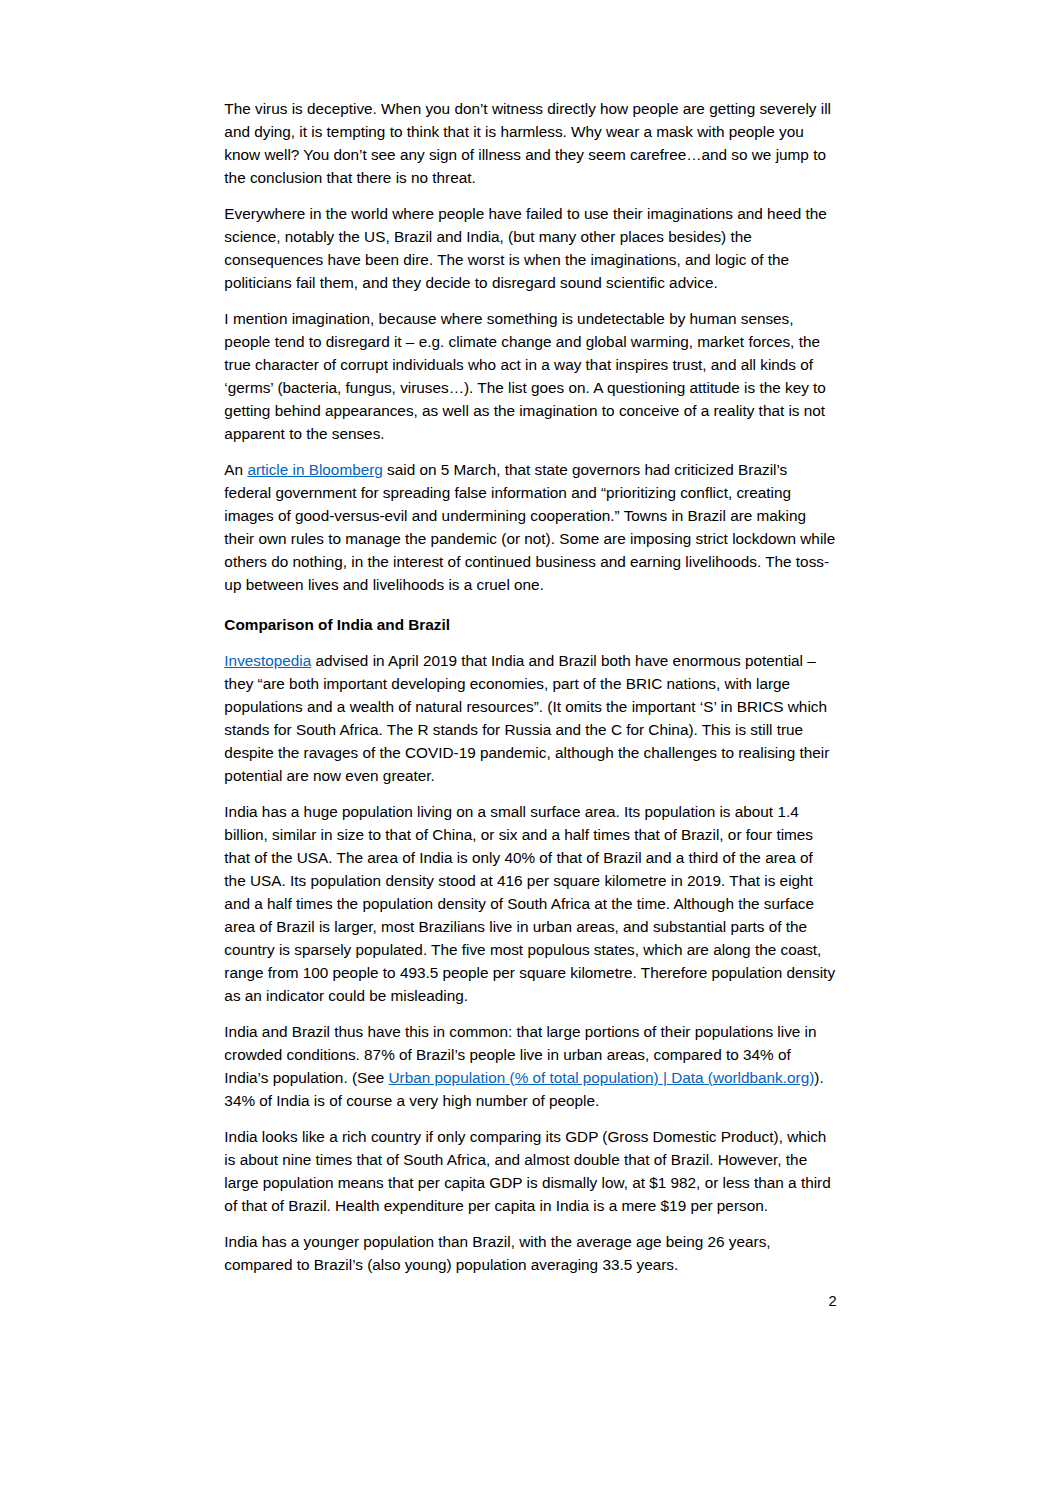The virus is deceptive. When you don’t witness directly how people are getting severely ill and dying, it is tempting to think that it is harmless. Why wear a mask with people you know well? You don’t see any sign of illness and they seem carefree…and so we jump to the conclusion that there is no threat.
Everywhere in the world where people have failed to use their imaginations and heed the science, notably the US, Brazil and India, (but many other places besides) the consequences have been dire. The worst is when the imaginations, and logic of the politicians fail them, and they decide to disregard sound scientific advice.
I mention imagination, because where something is undetectable by human senses, people tend to disregard it – e.g. climate change and global warming, market forces, the true character of corrupt individuals who act in a way that inspires trust, and all kinds of ‘germs’ (bacteria, fungus, viruses…). The list goes on. A questioning attitude is the key to getting behind appearances, as well as the imagination to conceive of a reality that is not apparent to the senses.
An article in Bloomberg said on 5 March, that state governors had criticized Brazil’s federal government for spreading false information and “prioritizing conflict, creating images of good-versus-evil and undermining cooperation.” Towns in Brazil are making their own rules to manage the pandemic (or not). Some are imposing strict lockdown while others do nothing, in the interest of continued business and earning livelihoods. The toss-up between lives and livelihoods is a cruel one.
Comparison of India and Brazil
Investopedia advised in April 2019 that India and Brazil both have enormous potential – they “are both important developing economies, part of the BRIC nations, with large populations and a wealth of natural resources”. (It omits the important ‘S’ in BRICS which stands for South Africa. The R stands for Russia and the C for China). This is still true despite the ravages of the COVID-19 pandemic, although the challenges to realising their potential are now even greater.
India has a huge population living on a small surface area. Its population is about 1.4 billion, similar in size to that of China, or six and a half times that of Brazil, or four times that of the USA. The area of India is only 40% of that of Brazil and a third of the area of the USA. Its population density stood at 416 per square kilometre in 2019. That is eight and a half times the population density of South Africa at the time. Although the surface area of Brazil is larger, most Brazilians live in urban areas, and substantial parts of the country is sparsely populated. The five most populous states, which are along the coast, range from 100 people to 493.5 people per square kilometre. Therefore population density as an indicator could be misleading.
India and Brazil thus have this in common: that large portions of their populations live in crowded conditions. 87% of Brazil’s people live in urban areas, compared to 34% of India’s population. (See Urban population (% of total population) | Data (worldbank.org)). 34% of India is of course a very high number of people.
India looks like a rich country if only comparing its GDP (Gross Domestic Product), which is about nine times that of South Africa, and almost double that of Brazil. However, the large population means that per capita GDP is dismally low, at $1 982, or less than a third of that of Brazil. Health expenditure per capita in India is a mere $19 per person.
India has a younger population than Brazil, with the average age being 26 years, compared to Brazil’s (also young) population averaging 33.5 years.
2